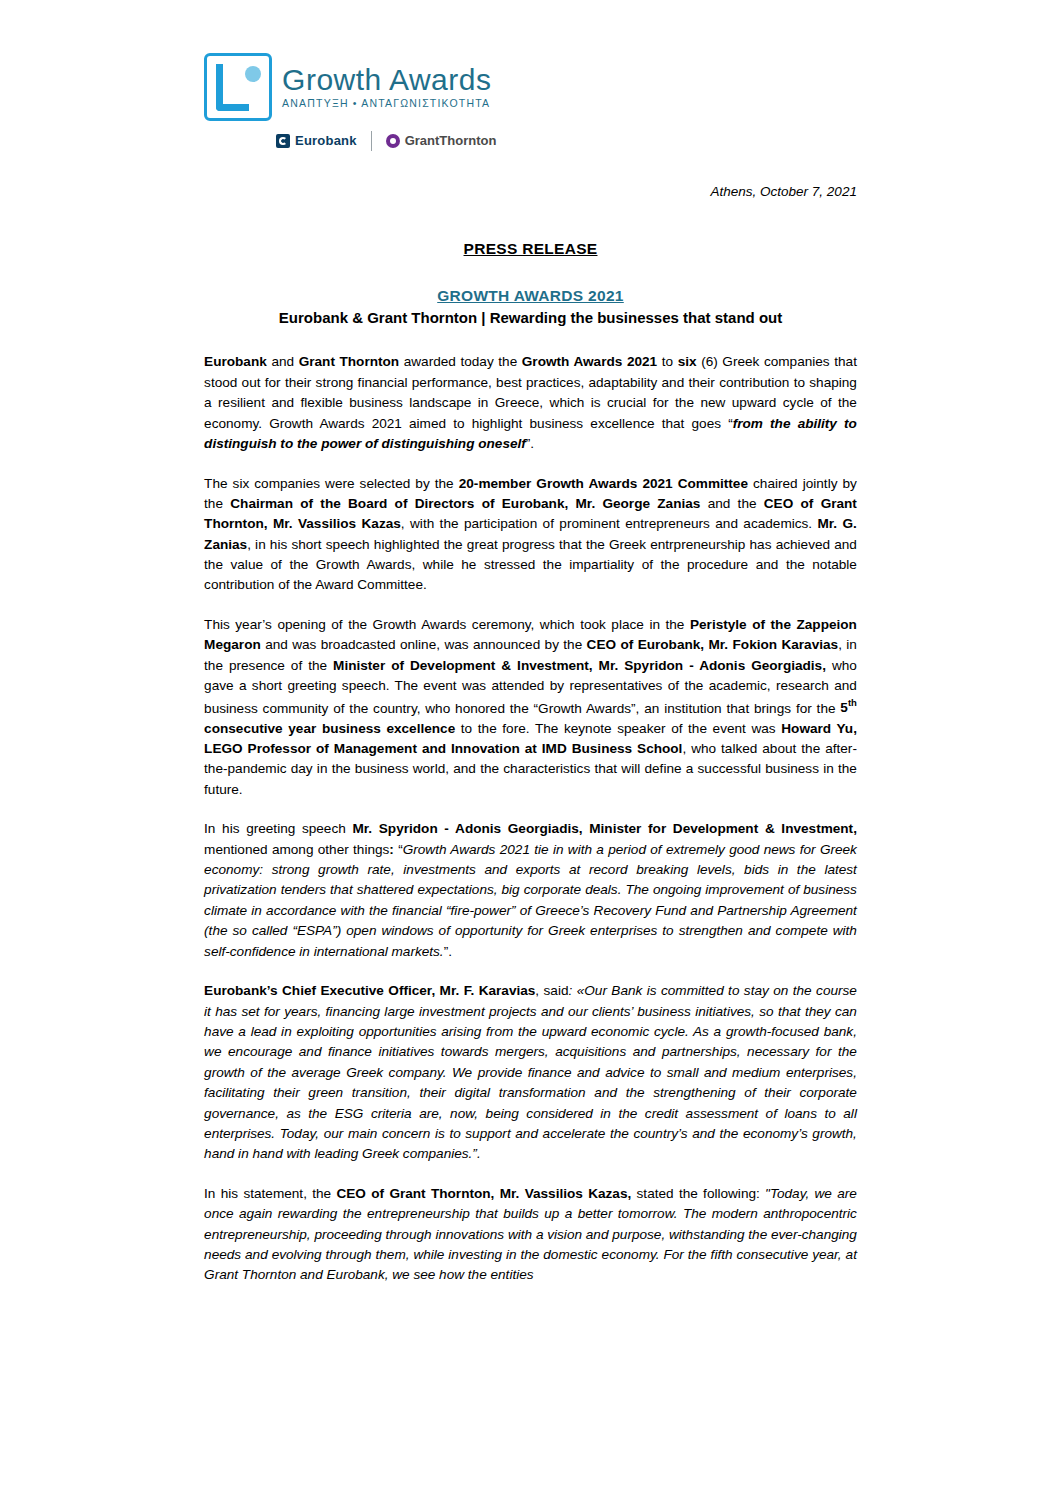Growth Awards
ΑΝΑΠΤΥΞΗ • ΑΝΤΑΓΩΝΙΣΤΙΚΟΤΗΤΑ
Eurobank
GrantThornton
Athens, October 7, 2021
PRESS RELEASE
GROWTH AWARDS 2021
Eurobank & Grant Thornton | Rewarding the businesses that stand out
Eurobank and Grant Thornton awarded today the Growth Awards 2021 to six (6) Greek companies that stood out for their strong financial performance, best practices, adaptability and their contribution to shaping a resilient and flexible business landscape in Greece, which is crucial for the new upward cycle of the economy. Growth Awards 2021 aimed to highlight business excellence that goes “from the ability to distinguish to the power of distinguishing oneself”.
The six companies were selected by the 20-member Growth Awards 2021 Committee chaired jointly by the Chairman of the Board of Directors of Eurobank, Mr. George Zanias and the CEO of Grant Thornton, Mr. Vassilios Kazas, with the participation of prominent entrepreneurs and academics. Mr. G. Zanias, in his short speech highlighted the great progress that the Greek entrpreneurship has achieved and the value of the Growth Awards, while he stressed the impartiality of the procedure and the notable contribution of the Award Committee.
This year’s opening of the Growth Awards ceremony, which took place in the Peristyle of the Zappeion Megaron and was broadcasted online, was announced by the CEO of Eurobank, Mr. Fokion Karavias, in the presence of the Minister of Development & Investment, Mr. Spyridon - Adonis Georgiadis, who gave a short greeting speech. The event was attended by representatives of the academic, research and business community of the country, who honored the “Growth Awards”, an institution that brings for the 5th consecutive year business excellence to the fore. The keynote speaker of the event was Howard Yu, LEGO Professor of Management and Innovation at IMD Business School, who talked about the after-the-pandemic day in the business world, and the characteristics that will define a successful business in the future.
In his greeting speech Mr. Spyridon - Adonis Georgiadis, Minister for Development & Investment, mentioned among other things: “Growth Awards 2021 tie in with a period of extremely good news for Greek economy: strong growth rate, investments and exports at record breaking levels, bids in the latest privatization tenders that shattered expectations, big corporate deals. The ongoing improvement of business climate in accordance with the financial “fire-power” of Greece’s Recovery Fund and Partnership Agreement (the so called “ESPA”) open windows of opportunity for Greek enterprises to strengthen and compete with self-confidence in international markets.”.
Eurobank’s Chief Executive Officer, Mr. F. Karavias, said: «Our Bank is committed to stay on the course it has set for years, financing large investment projects and our clients’ business initiatives, so that they can have a lead in exploiting opportunities arising from the upward economic cycle. As a growth-focused bank, we encourage and finance initiatives towards mergers, acquisitions and partnerships, necessary for the growth of the average Greek company. We provide finance and advice to small and medium enterprises, facilitating their green transition, their digital transformation and the strengthening of their corporate governance, as the ESG criteria are, now, being considered in the credit assessment of loans to all enterprises. Today, our main concern is to support and accelerate the country’s and the economy’s growth, hand in hand with leading Greek companies.”.
In his statement, the CEO of Grant Thornton, Mr. Vassilios Kazas, stated the following: "Today, we are once again rewarding the entrepreneurship that builds up a better tomorrow. The modern anthropocentric entrepreneurship, proceeding through innovations with a vision and purpose, withstanding the ever-changing needs and evolving through them, while investing in the domestic economy. For the fifth consecutive year, at Grant Thornton and Eurobank, we see how the entities